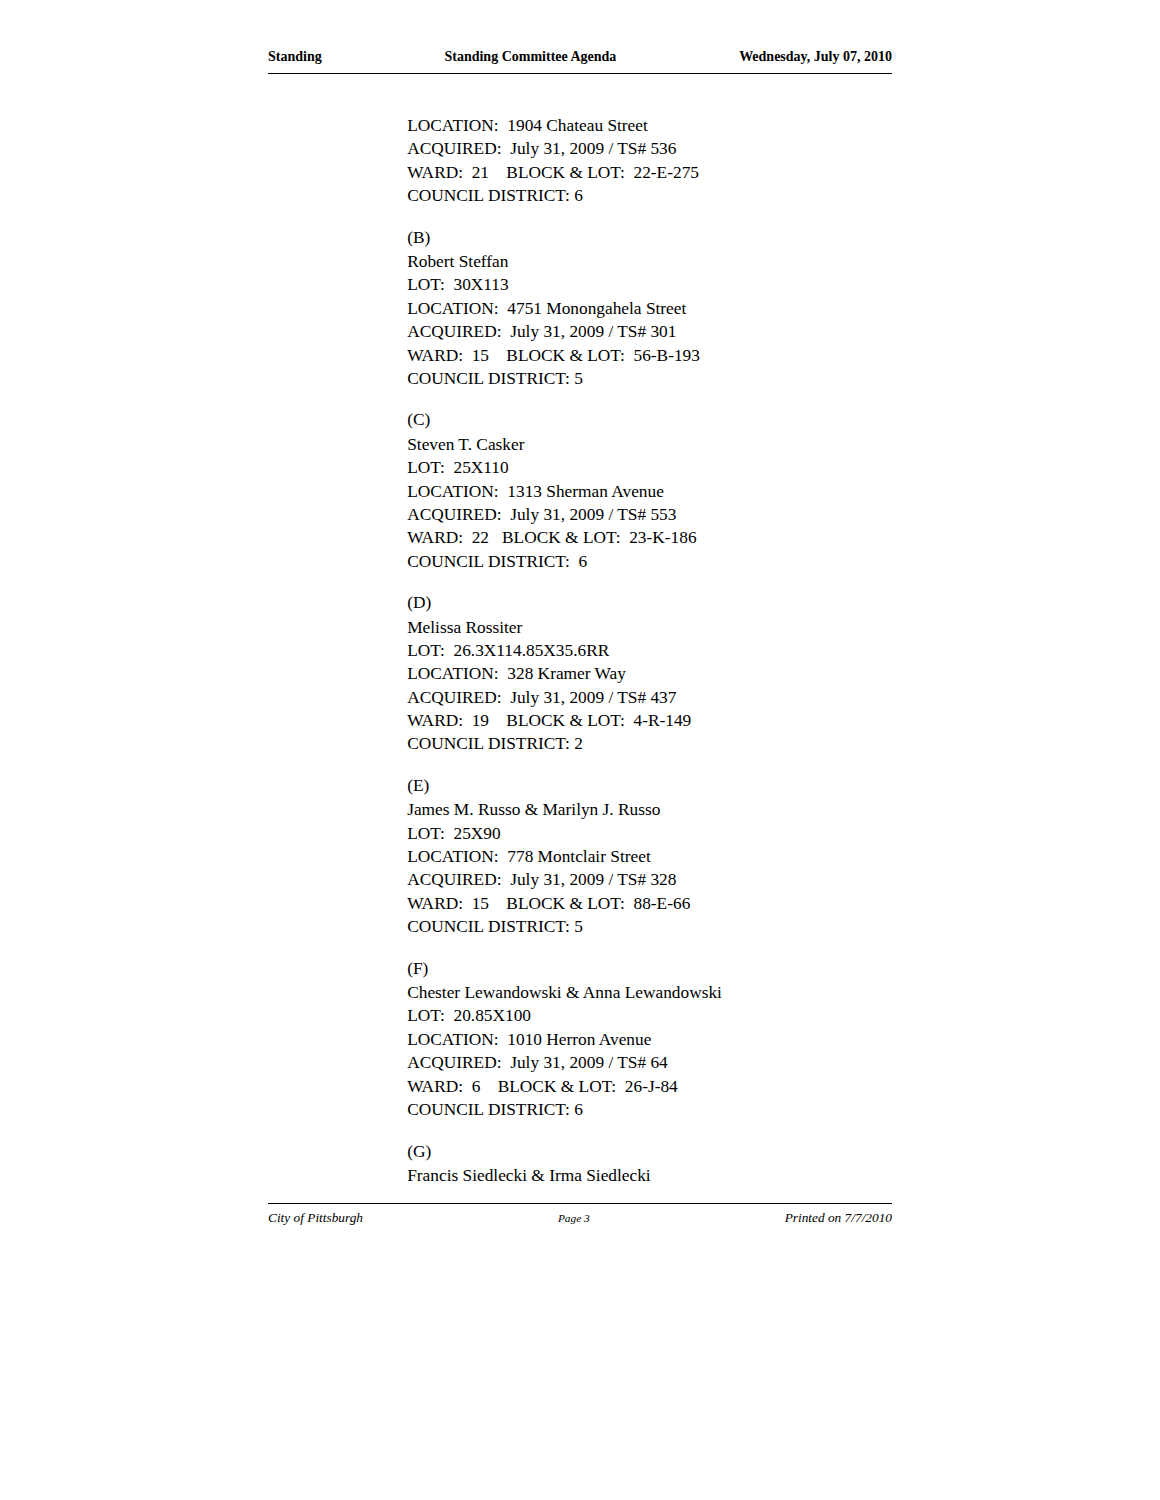Standing
Standing Committee Agenda
Wednesday, July 07, 2010
LOCATION: 1904 Chateau Street
ACQUIRED: July 31, 2009 / TS# 536
WARD: 21 BLOCK & LOT: 22-E-275
COUNCIL DISTRICT: 6
(B)
Robert Steffan
LOT: 30X113
LOCATION: 4751 Monongahela Street
ACQUIRED: July 31, 2009 / TS# 301
WARD: 15 BLOCK & LOT: 56-B-193
COUNCIL DISTRICT: 5
(C)
Steven T. Casker
LOT: 25X110
LOCATION: 1313 Sherman Avenue
ACQUIRED: July 31, 2009 / TS# 553
WARD: 22 BLOCK & LOT: 23-K-186
COUNCIL DISTRICT: 6
(D)
Melissa Rossiter
LOT: 26.3X114.85X35.6RR
LOCATION: 328 Kramer Way
ACQUIRED: July 31, 2009 / TS# 437
WARD: 19 BLOCK & LOT: 4-R-149
COUNCIL DISTRICT: 2
(E)
James M. Russo & Marilyn J. Russo
LOT: 25X90
LOCATION: 778 Montclair Street
ACQUIRED: July 31, 2009 / TS# 328
WARD: 15 BLOCK & LOT: 88-E-66
COUNCIL DISTRICT: 5
(F)
Chester Lewandowski & Anna Lewandowski
LOT: 20.85X100
LOCATION: 1010 Herron Avenue
ACQUIRED: July 31, 2009 / TS# 64
WARD: 6 BLOCK & LOT: 26-J-84
COUNCIL DISTRICT: 6
(G)
Francis Siedlecki & Irma Siedlecki
City of Pittsburgh
Page 3
Printed on 7/7/2010